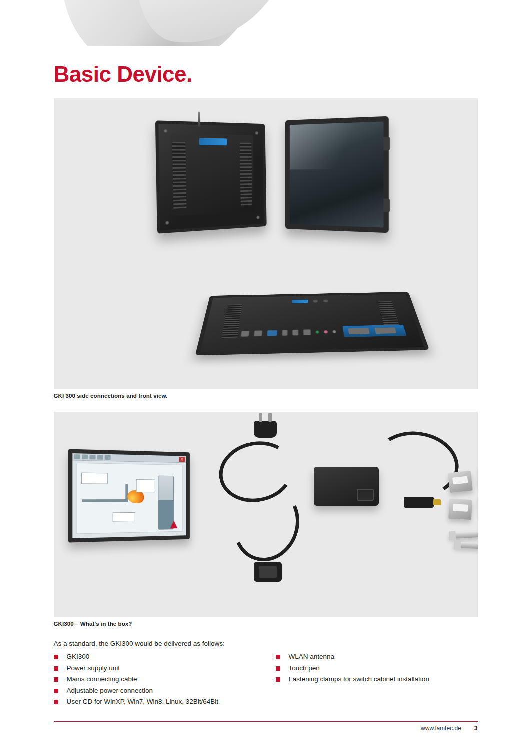Basic Device.
GKI 300 side connections and front view.
X
GKI300 – What’s in the box?
As a standard, the GKI300 would be delivered as follows:
GKI300
Power supply unit
Mains connecting cable
Adjustable power connection
User CD for WinXP, Win7, Win8, Linux, 32Bit/64Bit
WLAN antenna
Touch pen
Fastening clamps for switch cabinet installation
www.lamtec.de 3